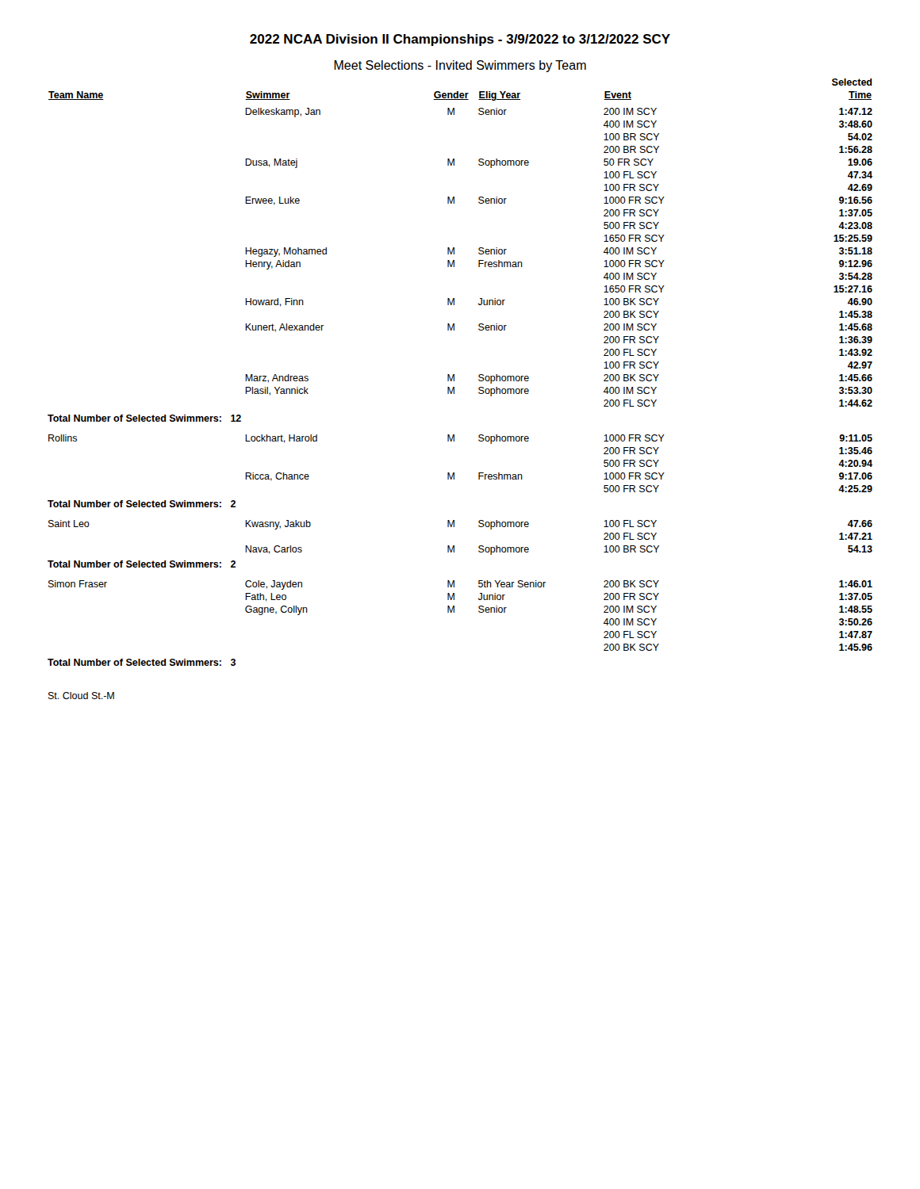2022 NCAA Division II Championships - 3/9/2022 to 3/12/2022 SCY
Meet Selections - Invited Swimmers by Team
| | Selected |
| Team Name | Swimmer | Gender | Elig Year | Event | Time |
| | Delkeskamp, Jan | M | Senior | 200 IM SCY | 1:47.12 |
| | | | | 400 IM SCY | 3:48.60 |
| | | | | 100 BR SCY | 54.02 |
| | | | | 200 BR SCY | 1:56.28 |
| | Dusa, Matej | M | Sophomore | 50 FR SCY | 19.06 |
| | | | | 100 FL SCY | 47.34 |
| | | | | 100 FR SCY | 42.69 |
| | Erwee, Luke | M | Senior | 1000 FR SCY | 9:16.56 |
| | | | | 200 FR SCY | 1:37.05 |
| | | | | 500 FR SCY | 4:23.08 |
| | | | | 1650 FR SCY | 15:25.59 |
| | Hegazy, Mohamed | M | Senior | 400 IM SCY | 3:51.18 |
| | Henry, Aidan | M | Freshman | 1000 FR SCY | 9:12.96 |
| | | | | 400 IM SCY | 3:54.28 |
| | | | | 1650 FR SCY | 15:27.16 |
| | Howard, Finn | M | Junior | 100 BK SCY | 46.90 |
| | | | | 200 BK SCY | 1:45.38 |
| | Kunert, Alexander | M | Senior | 200 IM SCY | 1:45.68 |
| | | | | 200 FR SCY | 1:36.39 |
| | | | | 200 FL SCY | 1:43.92 |
| | | | | 100 FR SCY | 42.97 |
| | Marz, Andreas | M | Sophomore | 200 BK SCY | 1:45.66 |
| | Plasil, Yannick | M | Sophomore | 400 IM SCY | 3:53.30 |
| | | | | 200 FL SCY | 1:44.62 |
| Total Number of Selected Swimmers: 12 | | | | |
| Rollins | Lockhart, Harold | M | Sophomore | 1000 FR SCY | 9:11.05 |
| | | | | 200 FR SCY | 1:35.46 |
| | | | | 500 FR SCY | 4:20.94 |
| | Ricca, Chance | M | Freshman | 1000 FR SCY | 9:17.06 |
| | | | | 500 FR SCY | 4:25.29 |
| Total Number of Selected Swimmers: 2 | | | | |
| Saint Leo | Kwasny, Jakub | M | Sophomore | 100 FL SCY | 47.66 |
| | | | | 200 FL SCY | 1:47.21 |
| | Nava, Carlos | M | Sophomore | 100 BR SCY | 54.13 |
| Total Number of Selected Swimmers: 2 | | | | |
| Simon Fraser | Cole, Jayden | M | 5th Year Senior | 200 BK SCY | 1:46.01 |
| | Fath, Leo | M | Junior | 200 FR SCY | 1:37.05 |
| | Gagne, Collyn | M | Senior | 200 IM SCY | 1:48.55 |
| | | | | 400 IM SCY | 3:50.26 |
| | | | | 200 FL SCY | 1:47.87 |
| | | | | 200 BK SCY | 1:45.96 |
| Total Number of Selected Swimmers: 3 | | | | |
St. Cloud St.-M